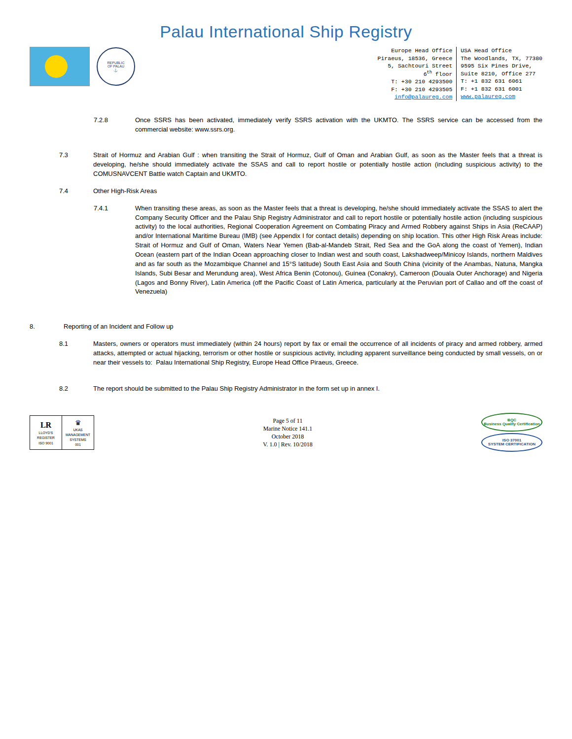Palau International Ship Registry
REPUBLIC
OF PALAU
⚓
Europe Head Office
Piraeus, 18536, Greece
5, Sachtouri Street
6th floor
T: +30 210 4293500
F: +30 210 4293505
info@palaureg.com
USA Head Office
The Woodlands, TX, 77380
9595 Six Pines Drive,
Suite 8210, Office 277
T: +1 832 631 6061
F: +1 832 631 6001
www.palaureg.com
7.2.8
Once SSRS has been activated, immediately verify SSRS activation with the UKMTO. The SSRS service can be accessed from the commercial website: www.ssrs.org.
7.3
Strait of Hormuz and Arabian Gulf : when transiting the Strait of Hormuz, Gulf of Oman and Arabian Gulf, as soon as the Master feels that a threat is developing, he/she should immediately activate the SSAS and call to report hostile or potentially hostile action (including suspicious activity) to the COMUSNAVCENT Battle watch Captain and UKMTO.
7.4
Other High-Risk Areas
7.4.1
When transiting these areas, as soon as the Master feels that a threat is developing, he/she should immediately activate the SSAS to alert the Company Security Officer and the Palau Ship Registry Administrator and call to report hostile or potentially hostile action (including suspicious activity) to the local authorities, Regional Cooperation Agreement on Combating Piracy and Armed Robbery against Ships in Asia (ReCAAP) and/or International Maritime Bureau (IMB) (see Appendix I for contact details) depending on ship location. This other High Risk Areas include: Strait of Hormuz and Gulf of Oman, Waters Near Yemen (Bab-al-Mandeb Strait, Red Sea and the GoA along the coast of Yemen), Indian Ocean (eastern part of the Indian Ocean approaching closer to Indian west and south coast, Lakshadweep/Minicoy Islands, northern Maldives and as far south as the Mozambique Channel and 15°S latitude) South East Asia and South China (vicinity of the Anambas, Natuna, Mangka Islands, Subi Besar and Merundung area), West Africa Benin (Cotonou), Guinea (Conakry), Cameroon (Douala Outer Anchorage) and Nigeria (Lagos and Bonny River), Latin America (off the Pacific Coast of Latin America, particularly at the Peruvian port of Callao and off the coast of Venezuela)
8.
Reporting of an Incident and Follow up
8.1
Masters, owners or operators must immediately (within 24 hours) report by fax or email the occurrence of all incidents of piracy and armed robbery, armed attacks, attempted or actual hijacking, terrorism or other hostile or suspicious activity, including apparent surveillance being conducted by small vessels, on or near their vessels to: Palau International Ship Registry, Europe Head Office Piraeus, Greece.
8.2
The report should be submitted to the Palau Ship Registry Administrator in the form set up in annex I.
LR LLOYD'S
REGISTER
ISO 9001
♛ UKAS
MANAGEMENT
SYSTEMS
001
Page 5 of 11
Marine Notice 141.1
October 2018
V. 1.0 | Rev. 10/2018
BQC
Business Quality Certification
ISO 37001
SYSTEM CERTIFICATION